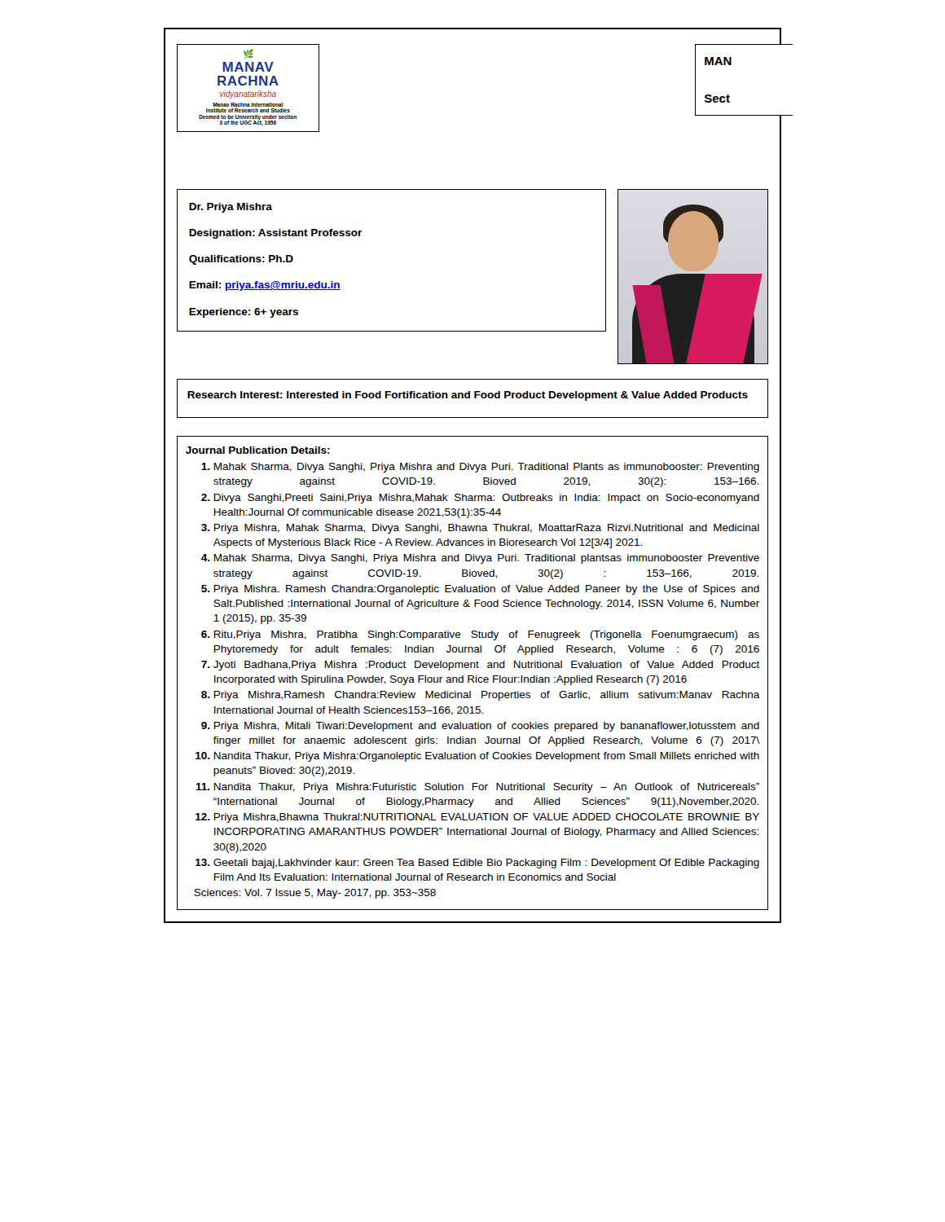MAN
Sect
🌿
MANAV
RACHNA
vidyanatariksha
Manav Rachna International
Institute of Research and Studies
Deemed to be University under section
3 of the UGC Act, 1956
Dr. Priya Mishra
Designation: Assistant Professor
Qualifications: Ph.D
Email: priya.fas@mriu.edu.in
Experience: 6+ years
Research Interest: Interested in Food Fortification and Food Product Development & Value Added Products
Journal Publication Details:
Mahak Sharma, Divya Sanghi, Priya Mishra and Divya Puri. Traditional Plants as immunobooster: Preventing strategy against COVID-19. Bioved 2019, 30(2): 153–166.
Divya Sanghi,Preeti Saini,Priya Mishra,Mahak Sharma: Outbreaks in India: Impact on Socio-economyand Health:Journal Of communicable disease 2021,53(1):35-44
Priya Mishra, Mahak Sharma, Divya Sanghi, Bhawna Thukral, MoattarRaza Rizvi.Nutritional and Medicinal Aspects of Mysterious Black Rice - A Review. Advances in Bioresearch Vol 12[3/4] 2021.
Mahak Sharma, Divya Sanghi, Priya Mishra and Divya Puri. Traditional plantsas immunobooster Preventive strategy against COVID-19. Bioved, 30(2) : 153–166, 2019.
Priya Mishra. Ramesh Chandra:Organoleptic Evaluation of Value Added Paneer by the Use of Spices and Salt.Published :International Journal of Agriculture & Food Science Technology. 2014, ISSN Volume 6, Number 1 (2015), pp. 35-39
Ritu,Priya Mishra, Pratibha Singh:Comparative Study of Fenugreek (Trigonella Foenumgraecum) as Phytoremedy for adult females: Indian Journal Of Applied Research, Volume : 6 (7) 2016
Jyoti Badhana,Priya Mishra :Product Development and Nutritional Evaluation of Value Added Product Incorporated with Spirulina Powder, Soya Flour and Rice Flour:Indian :Applied Research (7) 2016
Priya Mishra,Ramesh Chandra:Review Medicinal Properties of Garlic, allium sativum:Manav Rachna International Journal of Health Sciences153–166, 2015.
Priya Mishra, Mitali Tiwari:Development and evaluation of cookies prepared by bananaflower,lotusstem and finger millet for anaemic adolescent girls: Indian Journal Of Applied Research, Volume 6 (7) 2017\
Nandita Thakur, Priya Mishra:Organoleptic Evaluation of Cookies Development from Small Millets enriched with peanuts” Bioved: 30(2),2019.
Nandita Thakur, Priya Mishra:Futuristic Solution For Nutritional Security – An Outlook of Nutricereals” “International Journal of Biology,Pharmacy and Allied Sciences” 9(11),November,2020.
Priya Mishra,Bhawna Thukral:NUTRITIONAL EVALUATION OF VALUE ADDED CHOCOLATE BROWNIE BY INCORPORATING AMARANTHUS POWDER” International Journal of Biology, Pharmacy and Allied Sciences: 30(8),2020
Geetali bajaj,Lakhvinder kaur: Green Tea Based Edible Bio Packaging Film : Development Of Edible Packaging Film And Its Evaluation: International Journal of Research in Economics and Social Sciences: Vol. 7 Issue 5, May- 2017, pp. 353~358